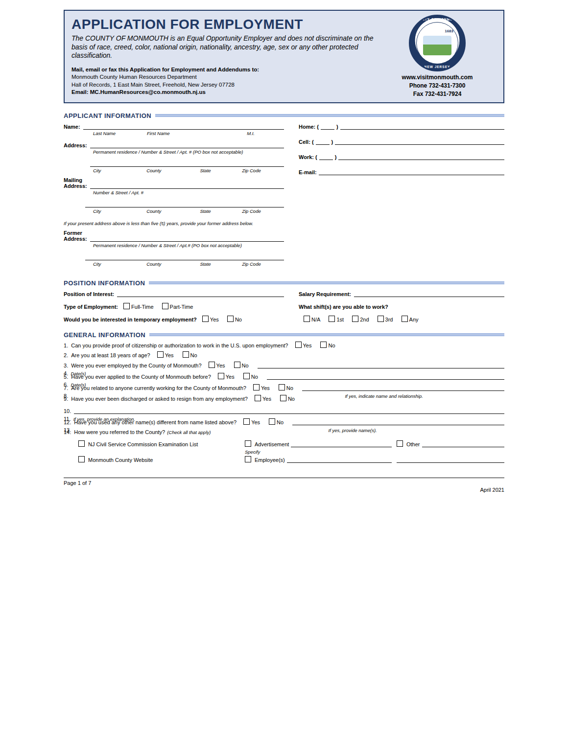APPLICATION FOR EMPLOYMENT
The COUNTY OF MONMOUTH is an Equal Opportunity Employer and does not discriminate on the basis of race, creed, color, national origin, nationality, ancestry, age, sex or any other protected classification.
Mail, email or fax this Application for Employment and Addendums to:
Monmouth County Human Resources Department
Hall of Records, 1 East Main Street, Freehold, New Jersey 07728
Email: MC.HumanResources@co.monmouth.nj.us
COUNTY OF MONMOUTH
1683
NEW JERSEY
www.visitmonmouth.com
Phone 732-431-7300
Fax 732-431-7924
APPLICANT INFORMATION
Name:
Last Name First Name M.I.
Address:
Permanent residence / Number & Street / Apt. # (PO box not acceptable)
Address:
City County State Zip Code
Mailing
Address:
Number & Street / Apt. #
Mailing
City County State Zip Code
Home: ( )
Cell: ( )
Work: ( )
E-mail:
If your present address above is less than five (5) years, provide your former address below.
Former
Address:
Permanent residence / Number & Street / Apt.# (PO box not acceptable)
Former
City County State Zip Code
POSITION INFORMATION
Position of Interest:
Type of Employment: Full-Time Part-Time
Would you be interested in temporary employment? Yes No
Salary Requirement:
What shift(s) are you able to work?
N/A 1st 2nd 3rd Any
GENERAL INFORMATION
Can you provide proof of citizenship or authorization to work in the U.S. upon employment? Yes No
Are you at least 18 years of age? Yes No
Were you ever employed by the County of Monmouth? Yes No
4. Date(s)
Have you ever applied to the County of Monmouth before? Yes No
5. Date(s)
Are you related to anyone currently working for the County of Monmouth? Yes No
6. If yes, indicate name and relationship.
Have you ever been discharged or asked to resign from any employment? Yes No
7.
8. If yes, provide an explanation.
Have you used any other name(s) different from name listed above? Yes No
9. If yes, provide name(s).
How were you referred to the County? (Check all that apply)
NJ Civil Service Commission Examination List
Advertisement
Other
Specify
Monmouth County Website
Employee(s)
Page 1 of 7
April 2021